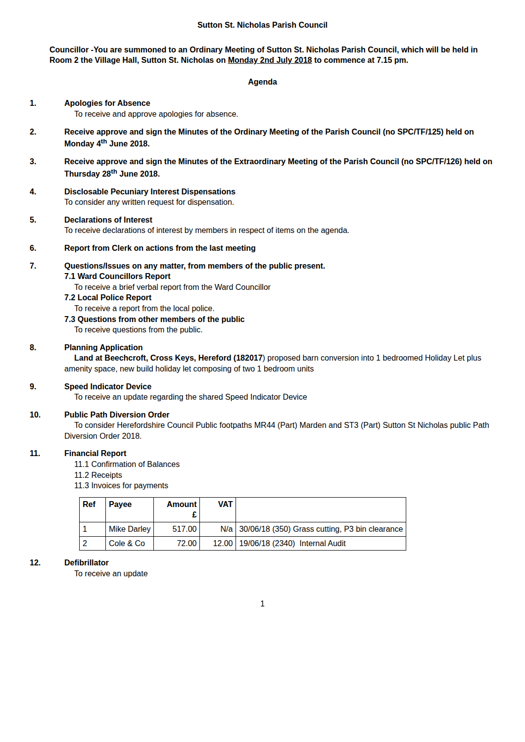Sutton St. Nicholas Parish Council
Councillor -You are summoned to an Ordinary Meeting of Sutton St. Nicholas Parish Council, which will be held in Room 2 the Village Hall, Sutton St. Nicholas on Monday 2nd July 2018 to commence at 7.15 pm.
Agenda
1. Apologies for Absence
To receive and approve apologies for absence.
2. Receive approve and sign the Minutes of the Ordinary Meeting of the Parish Council (no SPC/TF/125) held on Monday 4th June 2018.
3. Receive approve and sign the Minutes of the Extraordinary Meeting of the Parish Council (no SPC/TF/126) held on Thursday 28th June 2018.
4. Disclosable Pecuniary Interest Dispensations
To consider any written request for dispensation.
5. Declarations of Interest
To receive declarations of interest by members in respect of items on the agenda.
6. Report from Clerk on actions from the last meeting
7. Questions/Issues on any matter, from members of the public present.
7.1 Ward Councillors Report
To receive a brief verbal report from the Ward Councillor
7.2 Local Police Report
To receive a report from the local police.
7.3 Questions from other members of the public
To receive questions from the public.
8. Planning Application
Land at Beechcroft, Cross Keys, Hereford (182017) proposed barn conversion into 1 bedroomed Holiday Let plus amenity space, new build holiday let composing of two 1 bedroom units
9. Speed Indicator Device
To receive an update regarding the shared Speed Indicator Device
10. Public Path Diversion Order
To consider Herefordshire Council Public footpaths MR44 (Part) Marden and ST3 (Part) Sutton St Nicholas public Path Diversion Order 2018.
11. Financial Report
11.1 Confirmation of Balances
11.2 Receipts
11.3 Invoices for payments
| Ref | Payee | Amount £ | VAT | |
| --- | --- | --- | --- | --- |
| 1 | Mike Darley | 517.00 | N/a | 30/06/18 (350) Grass cutting, P3 bin clearance |
| 2 | Cole & Co | 72.00 | 12.00 | 19/06/18 (2340) Internal Audit |
12. Defibrillator
To receive an update
1